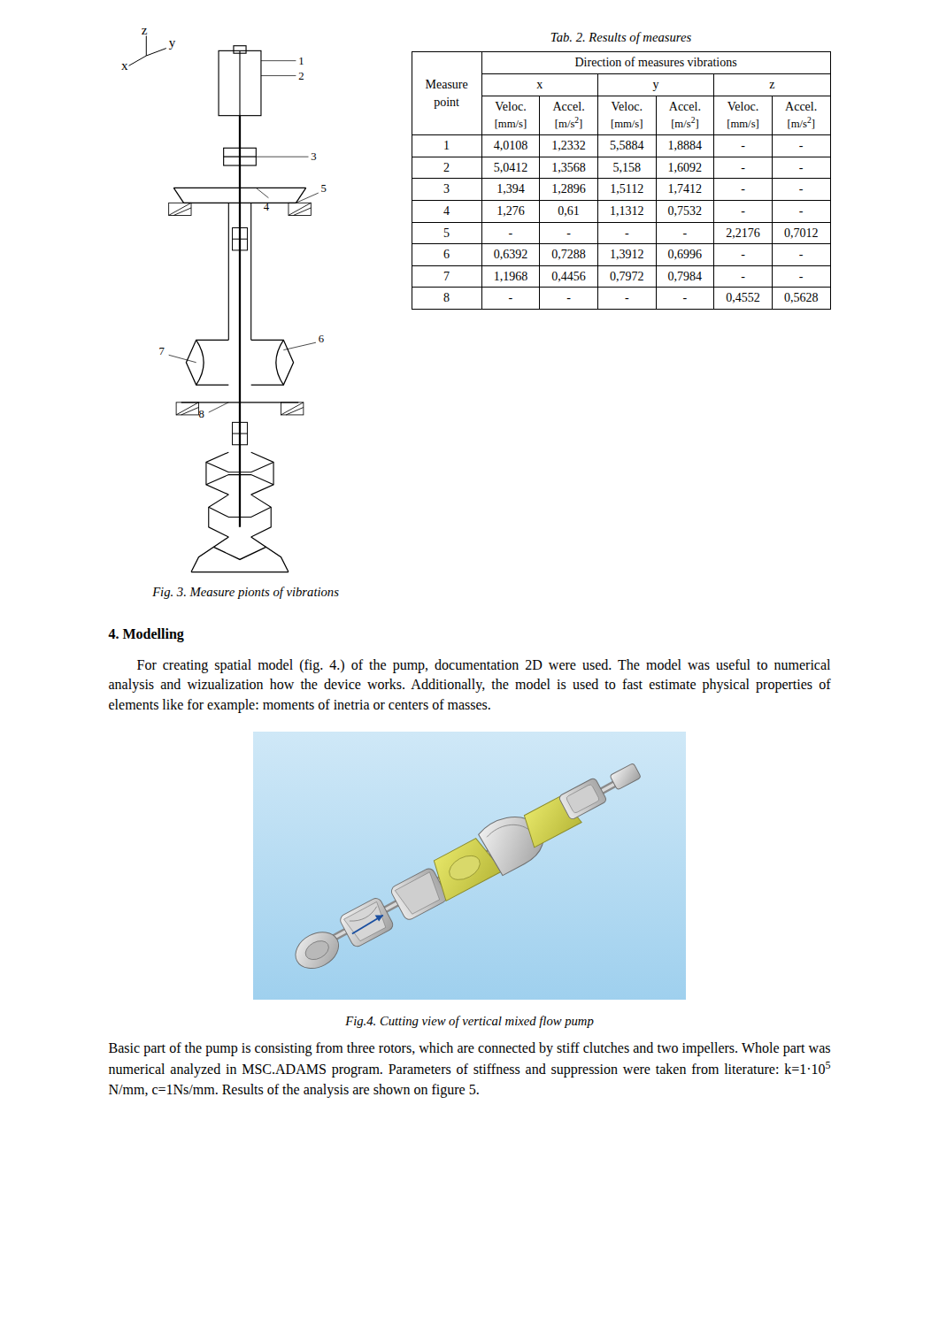z x y 1 2 3 4 5 6 7 8
Fig. 3. Measure pionts of vibrations
Tab. 2. Results of measures
| Measure point | Direction of measures vibrations |
| --- | --- |
| x | y | z |
| Veloc. [mm/s] | Accel. [m/s 2 ] | Veloc. [mm/s] | Accel. [m/s 2 ] | Veloc. [mm/s] | Accel. [m/s 2 ] |
| 1 | 4,0108 | 1,2332 | 5,5884 | 1,8884 | - | - |
| 2 | 5,0412 | 1,3568 | 5,158 | 1,6092 | - | - |
| 3 | 1,394 | 1,2896 | 1,5112 | 1,7412 | - | - |
| 4 | 1,276 | 0,61 | 1,1312 | 0,7532 | - | - |
| 5 | - | - | - | - | 2,2176 | 0,7012 |
| 6 | 0,6392 | 0,7288 | 1,3912 | 0,6996 | - | - |
| 7 | 1,1968 | 0,4456 | 0,7972 | 0,7984 | - | - |
| 8 | - | - | - | - | 0,4552 | 0,5628 |
4. Modelling
For creating spatial model (fig. 4.) of the pump, documentation 2D were used. The model was useful to numerical analysis and wizualization how the device works. Additionally, the model is used to fast estimate physical properties of elements like for example: moments of inetria or centers of masses.
Fig.4. Cutting view of vertical mixed flow pump
Basic part of the pump is consisting from three rotors, which are connected by stiff clutches and two impellers. Whole part was numerical analyzed in MSC.ADAMS program. Parameters of stiffness and suppression were taken from literature: k=1·105 N/mm, c=1Ns/mm. Results of the analysis are shown on figure 5.